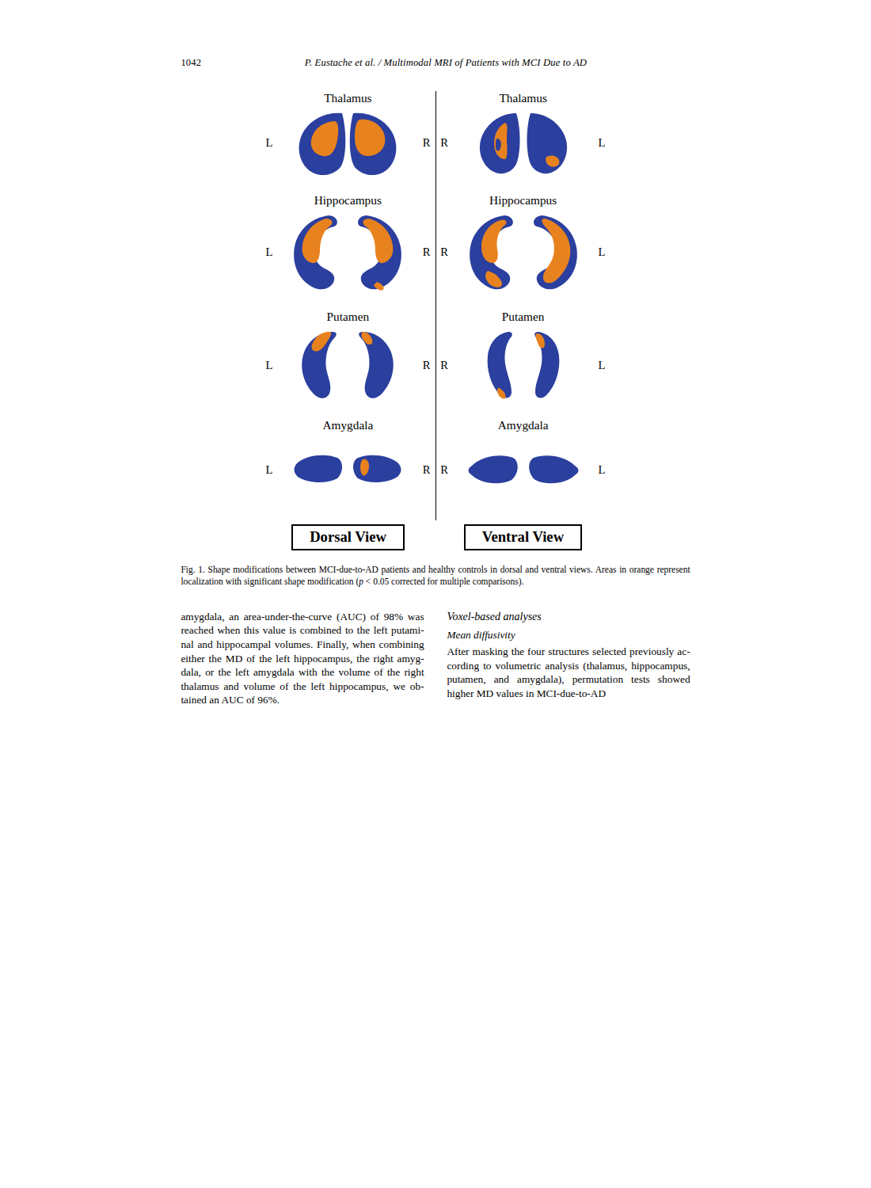1042 P. Eustache et al. / Multimodal MRI of Patients with MCI Due to AD
Thalamus
L
R
Hippocampus
L
R
Putamen
L
R
Amygdala
L
R
Thalamus
R
L
Hippocampus
R
L
Putamen
R
L
Amygdala
R
L
Dorsal View
Ventral View
Fig. 1. Shape modifications between MCI-due-to-AD patients and healthy controls in dorsal and ventral views. Areas in orange represent localization with significant shape modification (p < 0.05 corrected for multiple comparisons).
amygdala, an area-under-the-curve (AUC) of 98% was reached when this value is combined to the left putaminal and hippocampal volumes. Finally, when combining either the MD of the left hippocampus, the right amygdala, or the left amygdala with the volume of the right thalamus and volume of the left hippocampus, we obtained an AUC of 96%.
Voxel-based analyses
Mean diffusivity
After masking the four structures selected previously according to volumetric analysis (thalamus, hippocampus, putamen, and amygdala), permutation tests showed higher MD values in MCI-due-to-AD